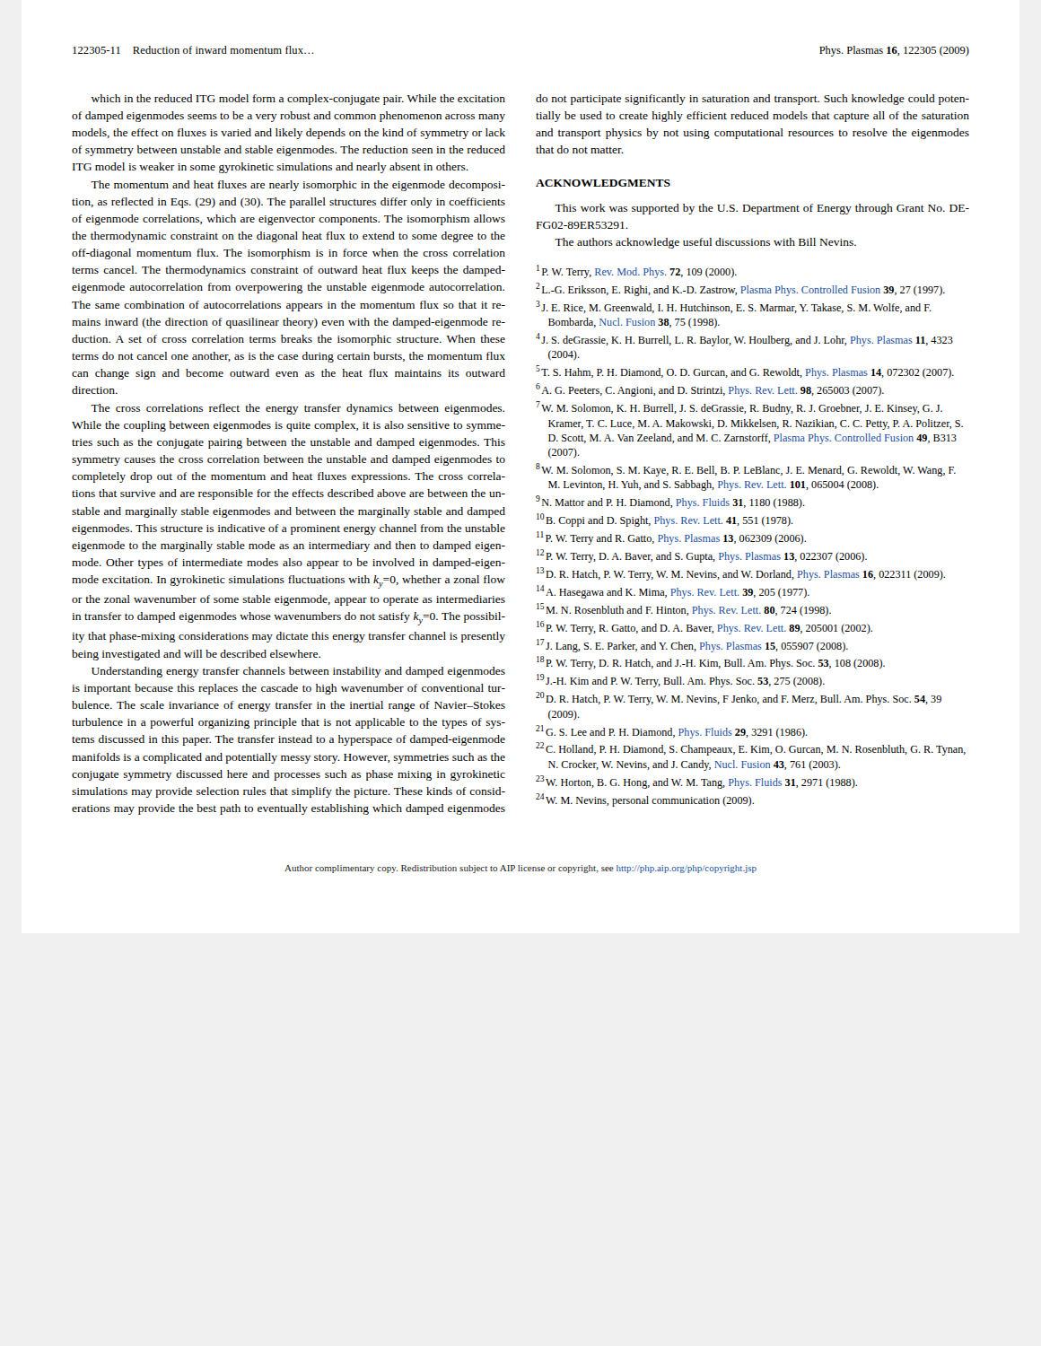122305-11 Reduction of inward momentum flux…
Phys. Plasmas 16, 122305 (2009)
which in the reduced ITG model form a complex-conjugate pair. While the excitation of damped eigenmodes seems to be a very robust and common phenomenon across many models, the effect on fluxes is varied and likely depends on the kind of symmetry or lack of symmetry between unstable and stable eigenmodes. The reduction seen in the reduced ITG model is weaker in some gyrokinetic simulations and nearly absent in others.
The momentum and heat fluxes are nearly isomorphic in the eigenmode decomposition, as reflected in Eqs. (29) and (30). The parallel structures differ only in coefficients of eigenmode correlations, which are eigenvector components. The isomorphism allows the thermodynamic constraint on the diagonal heat flux to extend to some degree to the off-diagonal momentum flux. The isomorphism is in force when the cross correlation terms cancel. The thermodynamics constraint of outward heat flux keeps the damped-eigenmode autocorrelation from overpowering the unstable eigenmode autocorrelation. The same combination of autocorrelations appears in the momentum flux so that it remains inward (the direction of quasilinear theory) even with the damped-eigenmode reduction. A set of cross correlation terms breaks the isomorphic structure. When these terms do not cancel one another, as is the case during certain bursts, the momentum flux can change sign and become outward even as the heat flux maintains its outward direction.
The cross correlations reflect the energy transfer dynamics between eigenmodes. While the coupling between eigenmodes is quite complex, it is also sensitive to symmetries such as the conjugate pairing between the unstable and damped eigenmodes. This symmetry causes the cross correlation between the unstable and damped eigenmodes to completely drop out of the momentum and heat fluxes expressions. The cross correlations that survive and are responsible for the effects described above are between the unstable and marginally stable eigenmodes and between the marginally stable and damped eigenmodes. This structure is indicative of a prominent energy channel from the unstable eigenmode to the marginally stable mode as an intermediary and then to damped eigenmode. Other types of intermediate modes also appear to be involved in damped-eigenmode excitation. In gyrokinetic simulations fluctuations with ky=0, whether a zonal flow or the zonal wavenumber of some stable eigenmode, appear to operate as intermediaries in transfer to damped eigenmodes whose wavenumbers do not satisfy ky=0. The possibility that phase-mixing considerations may dictate this energy transfer channel is presently being investigated and will be described elsewhere.
Understanding energy transfer channels between instability and damped eigenmodes is important because this replaces the cascade to high wavenumber of conventional turbulence. The scale invariance of energy transfer in the inertial range of Navier–Stokes turbulence in a powerful organizing principle that is not applicable to the types of systems discussed in this paper. The transfer instead to a hyperspace of damped-eigenmode manifolds is a complicated and potentially messy story. However, symmetries such as the conjugate symmetry discussed here and processes such as phase mixing in gyrokinetic simulations may provide selection rules that simplify the picture. These kinds of considerations may provide the best path to eventually establishing which damped eigenmodes do not participate significantly in saturation and transport. Such knowledge could potentially be used to create highly efficient reduced models that capture all of the saturation and transport physics by not using computational resources to resolve the eigenmodes that do not matter.
ACKNOWLEDGMENTS
This work was supported by the U.S. Department of Energy through Grant No. DE-FG02-89ER53291.
The authors acknowledge useful discussions with Bill Nevins.
1 P. W. Terry, Rev. Mod. Phys. 72, 109 (2000).
2 L.-G. Eriksson, E. Righi, and K.-D. Zastrow, Plasma Phys. Controlled Fusion 39, 27 (1997).
3 J. E. Rice, M. Greenwald, I. H. Hutchinson, E. S. Marmar, Y. Takase, S. M. Wolfe, and F. Bombarda, Nucl. Fusion 38, 75 (1998).
4 J. S. deGrassie, K. H. Burrell, L. R. Baylor, W. Houlberg, and J. Lohr, Phys. Plasmas 11, 4323 (2004).
5 T. S. Hahm, P. H. Diamond, O. D. Gurcan, and G. Rewoldt, Phys. Plasmas 14, 072302 (2007).
6 A. G. Peeters, C. Angioni, and D. Strintzi, Phys. Rev. Lett. 98, 265003 (2007).
7 W. M. Solomon, K. H. Burrell, J. S. deGrassie, R. Budny, R. J. Groebner, J. E. Kinsey, G. J. Kramer, T. C. Luce, M. A. Makowski, D. Mikkelsen, R. Nazikian, C. C. Petty, P. A. Politzer, S. D. Scott, M. A. Van Zeeland, and M. C. Zarnstorff, Plasma Phys. Controlled Fusion 49, B313 (2007).
8 W. M. Solomon, S. M. Kaye, R. E. Bell, B. P. LeBlanc, J. E. Menard, G. Rewoldt, W. Wang, F. M. Levinton, H. Yuh, and S. Sabbagh, Phys. Rev. Lett. 101, 065004 (2008).
9 N. Mattor and P. H. Diamond, Phys. Fluids 31, 1180 (1988).
10 B. Coppi and D. Spight, Phys. Rev. Lett. 41, 551 (1978).
11 P. W. Terry and R. Gatto, Phys. Plasmas 13, 062309 (2006).
12 P. W. Terry, D. A. Baver, and S. Gupta, Phys. Plasmas 13, 022307 (2006).
13 D. R. Hatch, P. W. Terry, W. M. Nevins, and W. Dorland, Phys. Plasmas 16, 022311 (2009).
14 A. Hasegawa and K. Mima, Phys. Rev. Lett. 39, 205 (1977).
15 M. N. Rosenbluth and F. Hinton, Phys. Rev. Lett. 80, 724 (1998).
16 P. W. Terry, R. Gatto, and D. A. Baver, Phys. Rev. Lett. 89, 205001 (2002).
17 J. Lang, S. E. Parker, and Y. Chen, Phys. Plasmas 15, 055907 (2008).
18 P. W. Terry, D. R. Hatch, and J.-H. Kim, Bull. Am. Phys. Soc. 53, 108 (2008).
19 J.-H. Kim and P. W. Terry, Bull. Am. Phys. Soc. 53, 275 (2008).
20 D. R. Hatch, P. W. Terry, W. M. Nevins, F Jenko, and F. Merz, Bull. Am. Phys. Soc. 54, 39 (2009).
21 G. S. Lee and P. H. Diamond, Phys. Fluids 29, 3291 (1986).
22 C. Holland, P. H. Diamond, S. Champeaux, E. Kim, O. Gurcan, M. N. Rosenbluth, G. R. Tynan, N. Crocker, W. Nevins, and J. Candy, Nucl. Fusion 43, 761 (2003).
23 W. Horton, B. G. Hong, and W. M. Tang, Phys. Fluids 31, 2971 (1988).
24 W. M. Nevins, personal communication (2009).
Author complimentary copy. Redistribution subject to AIP license or copyright, see http://php.aip.org/php/copyright.jsp